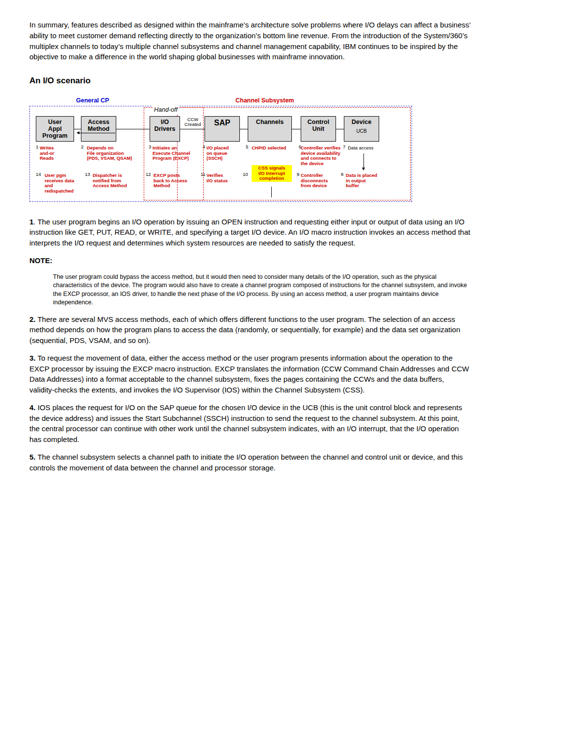In summary, features described as designed within the mainframe’s architecture solve problems where I/O delays can affect a business’ ability to meet customer demand reflecting directly to the organization’s bottom line revenue. From the introduction of the System/360’s multiplex channels to today’s multiple channel subsystems and channel management capability, IBM continues to be inspired by the objective to make a difference in the world shaping global businesses with mainframe innovation.
An I/O scenario
General CP Channel Subsystem
Hand-off
User
Appl
Program
Access
Method
I/O
Drivers
CCW
Created
SAP
Channels
Control
Unit
DeviceUCB
1 Writes
and-or
Reads 2 Depends on
File organization
(PDS, VSAM, QSAM) 3 Initiates an
Execute Channel
Program (EXCP) 4 I/O placed
on queue
(SSCH) 5 CHPID selected 6 Controller verifies
device availability
and connects to
the device 7 Data access
14 User pgm
receives data
and redispatched 13 Dispatcher is
notified from
Access Method 12 EXCP posts
back to Access
Method 11 Verifies
I/O status 10 CSS signals
I/O Interrupt
completion 9 Controller
disconnects
from device 8 Data is placed
in output
buffer
1. The user program begins an I/O operation by issuing an OPEN instruction and requesting either input or output of data using an I/O instruction like GET, PUT, READ, or WRITE, and specifying a target I/O device. An I/O macro instruction invokes an access method that interprets the I/O request and determines which system resources are needed to satisfy the request.
NOTE:
The user program could bypass the access method, but it would then need to consider many details of the I/O operation, such as the physical characteristics of the device. The program would also have to create a channel program composed of instructions for the channel subsystem, and invoke the EXCP processor, an IOS driver, to handle the next phase of the I/O process. By using an access method, a user program maintains device independence.
2. There are several MVS access methods, each of which offers different functions to the user program. The selection of an access method depends on how the program plans to access the data (randomly, or sequentially, for example) and the data set organization (sequential, PDS, VSAM, and so on).
3. To request the movement of data, either the access method or the user program presents information about the operation to the EXCP processor by issuing the EXCP macro instruction. EXCP translates the information (CCW Command Chain Addresses and CCW Data Addresses) into a format acceptable to the channel subsystem, fixes the pages containing the CCWs and the data buffers, validity-checks the extents, and invokes the I/O Supervisor (IOS) within the Channel Subsystem (CSS).
4. IOS places the request for I/O on the SAP queue for the chosen I/O device in the UCB (this is the unit control block and represents the device address) and issues the Start Subchannel (SSCH) instruction to send the request to the channel subsystem. At this point, the central processor can continue with other work until the channel subsystem indicates, with an I/O interrupt, that the I/O operation has completed.
5. The channel subsystem selects a channel path to initiate the I/O operation between the channel and control unit or device, and this controls the movement of data between the channel and processor storage.